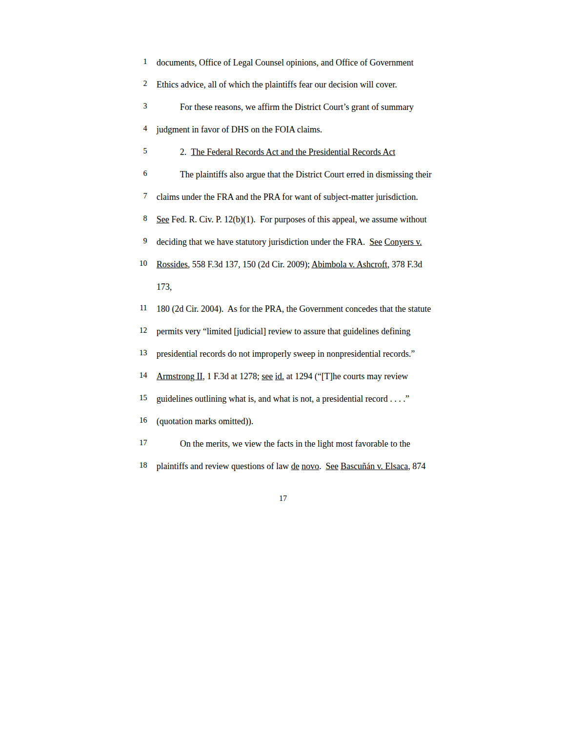documents, Office of Legal Counsel opinions, and Office of Government
Ethics advice, all of which the plaintiffs fear our decision will cover.
For these reasons, we affirm the District Court’s grant of summary
judgment in favor of DHS on the FOIA claims.
2. The Federal Records Act and the Presidential Records Act
The plaintiffs also argue that the District Court erred in dismissing their
claims under the FRA and the PRA for want of subject-matter jurisdiction.
See Fed. R. Civ. P. 12(b)(1). For purposes of this appeal, we assume without
deciding that we have statutory jurisdiction under the FRA. See Conyers v.
Rossides, 558 F.3d 137, 150 (2d Cir. 2009); Abimbola v. Ashcroft, 378 F.3d 173,
180 (2d Cir. 2004). As for the PRA, the Government concedes that the statute
permits very “limited [judicial] review to assure that guidelines defining
presidential records do not improperly sweep in nonpresidential records.”
Armstrong II, 1 F.3d at 1278; see id. at 1294 (“[T]he courts may review
guidelines outlining what is, and what is not, a presidential record . . . .”
(quotation marks omitted)).
On the merits, we view the facts in the light most favorable to the
plaintiffs and review questions of law de novo. See Bascuñán v. Elsaca, 874
17